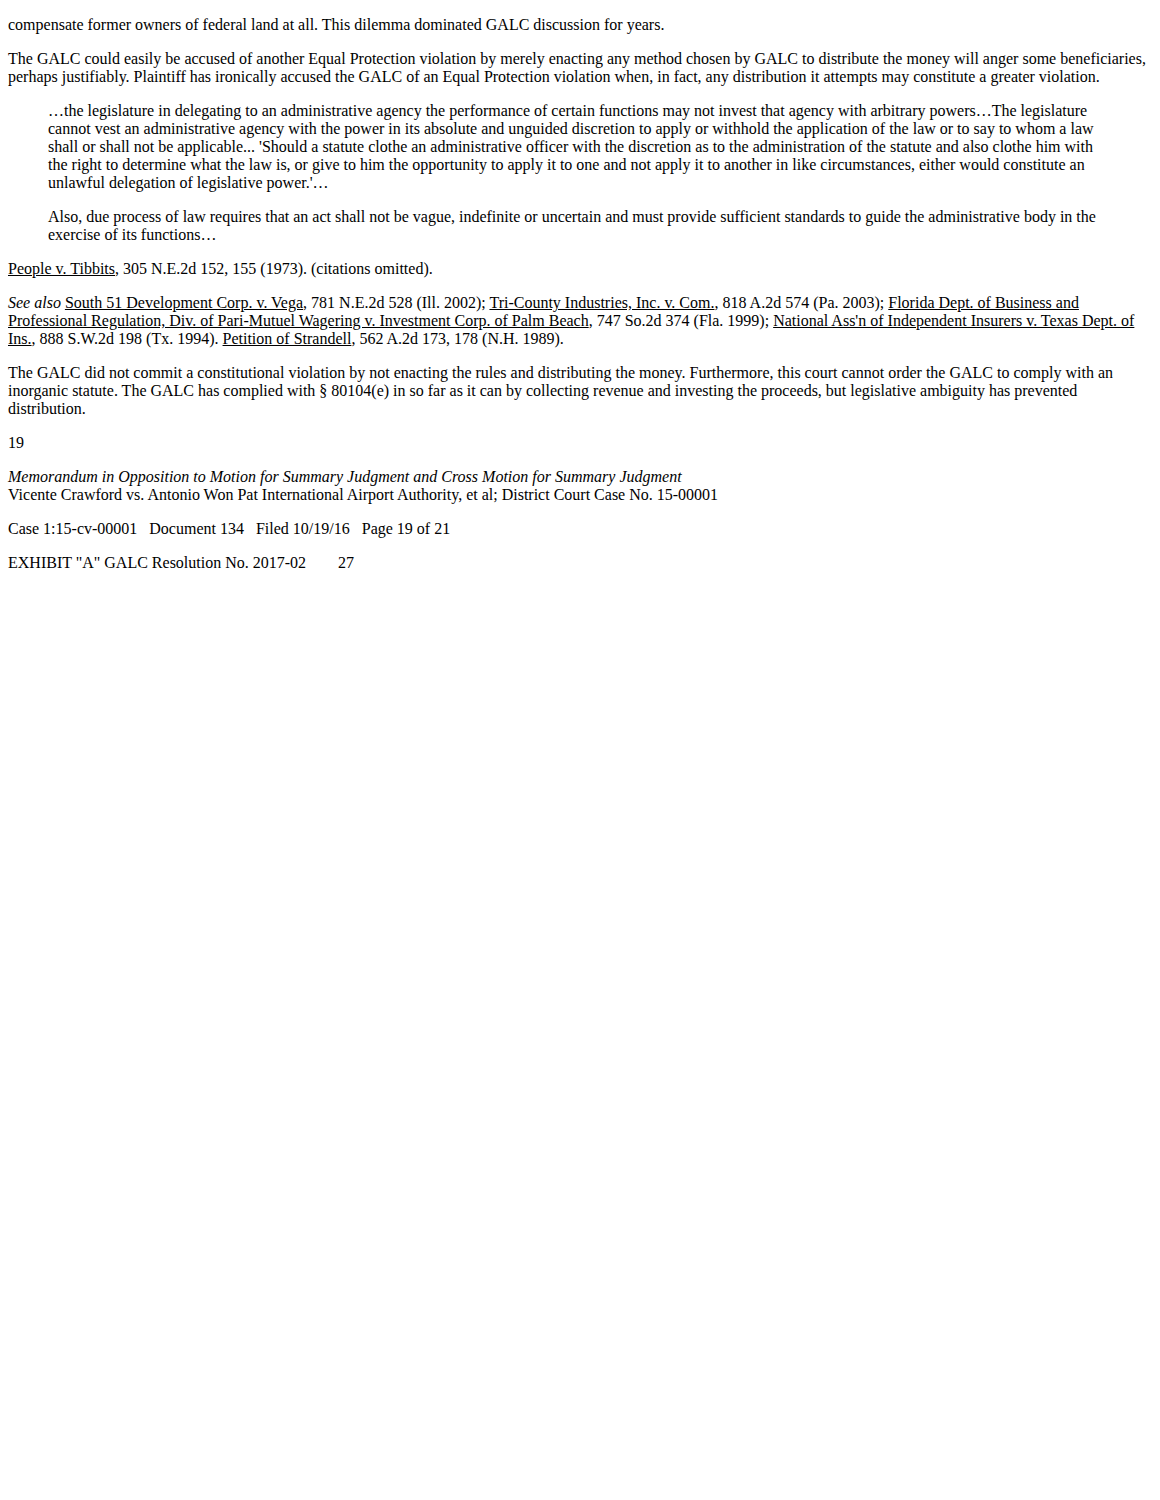compensate former owners of federal land at all. This dilemma dominated GALC discussion for years.
The GALC could easily be accused of another Equal Protection violation by merely enacting any method chosen by GALC to distribute the money will anger some beneficiaries, perhaps justifiably. Plaintiff has ironically accused the GALC of an Equal Protection violation when, in fact, any distribution it attempts may constitute a greater violation.
…the legislature in delegating to an administrative agency the performance of certain functions may not invest that agency with arbitrary powers…The legislature cannot vest an administrative agency with the power in its absolute and unguided discretion to apply or withhold the application of the law or to say to whom a law shall or shall not be applicable... 'Should a statute clothe an administrative officer with the discretion as to the administration of the statute and also clothe him with the right to determine what the law is, or give to him the opportunity to apply it to one and not apply it to another in like circumstances, either would constitute an unlawful delegation of legislative power.'…
Also, due process of law requires that an act shall not be vague, indefinite or uncertain and must provide sufficient standards to guide the administrative body in the exercise of its functions…
People v. Tibbits, 305 N.E.2d 152, 155 (1973). (citations omitted).
See also South 51 Development Corp. v. Vega, 781 N.E.2d 528 (Ill. 2002); Tri-County Industries, Inc. v. Com., 818 A.2d 574 (Pa. 2003); Florida Dept. of Business and Professional Regulation, Div. of Pari-Mutuel Wagering v. Investment Corp. of Palm Beach, 747 So.2d 374 (Fla. 1999); National Ass'n of Independent Insurers v. Texas Dept. of Ins., 888 S.W.2d 198 (Tx. 1994). Petition of Strandell, 562 A.2d 173, 178 (N.H. 1989).
The GALC did not commit a constitutional violation by not enacting the rules and distributing the money. Furthermore, this court cannot order the GALC to comply with an inorganic statute. The GALC has complied with § 80104(e) in so far as it can by collecting revenue and investing the proceeds, but legislative ambiguity has prevented distribution.
19
Memorandum in Opposition to Motion for Summary Judgment and Cross Motion for Summary Judgment
Vicente Crawford vs. Antonio Won Pat International Airport Authority, et al; District Court Case No. 15-00001
Case 1:15-cv-00001 Document 134 Filed 10/19/16 Page 19 of 21
EXHIBIT "A" GALC Resolution No. 2017-02 27